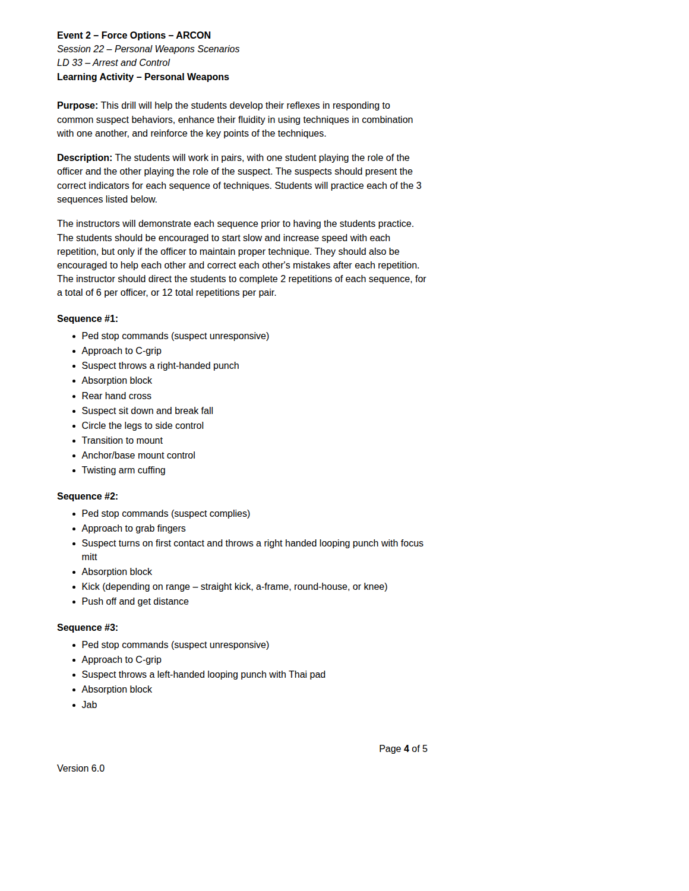Event 2 – Force Options – ARCON
Session 22 – Personal Weapons Scenarios
LD 33 – Arrest and Control
Learning Activity – Personal Weapons
Purpose: This drill will help the students develop their reflexes in responding to common suspect behaviors, enhance their fluidity in using techniques in combination with one another, and reinforce the key points of the techniques.
Description: The students will work in pairs, with one student playing the role of the officer and the other playing the role of the suspect. The suspects should present the correct indicators for each sequence of techniques. Students will practice each of the 3 sequences listed below.
The instructors will demonstrate each sequence prior to having the students practice. The students should be encouraged to start slow and increase speed with each repetition, but only if the officer to maintain proper technique. They should also be encouraged to help each other and correct each other's mistakes after each repetition. The instructor should direct the students to complete 2 repetitions of each sequence, for a total of 6 per officer, or 12 total repetitions per pair.
Sequence #1:
Ped stop commands (suspect unresponsive)
Approach to C-grip
Suspect throws a right-handed punch
Absorption block
Rear hand cross
Suspect sit down and break fall
Circle the legs to side control
Transition to mount
Anchor/base mount control
Twisting arm cuffing
Sequence #2:
Ped stop commands (suspect complies)
Approach to grab fingers
Suspect turns on first contact and throws a right handed looping punch with focus mitt
Absorption block
Kick (depending on range – straight kick, a-frame, round-house, or knee)
Push off and get distance
Sequence #3:
Ped stop commands (suspect unresponsive)
Approach to C-grip
Suspect throws a left-handed looping punch with Thai pad
Absorption block
Jab
Page 4 of 5
Version 6.0